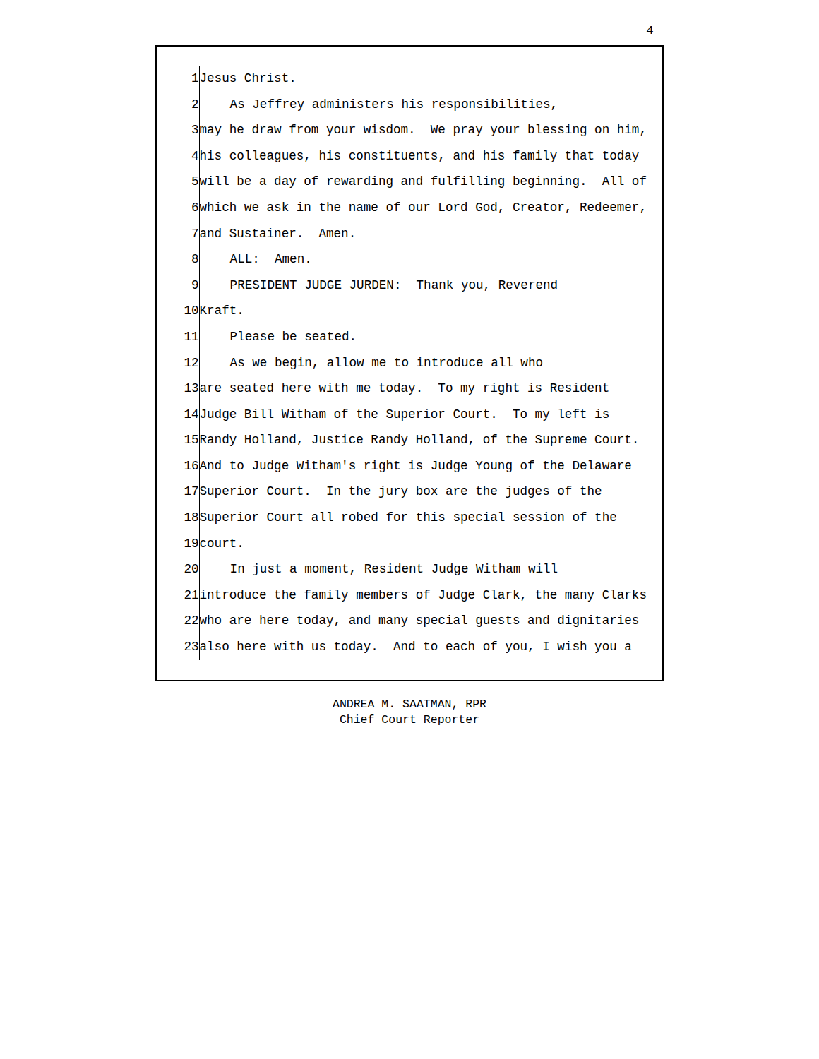4
| 1 | Jesus Christ. |
| 2 | As Jeffrey administers his responsibilities, |
| 3 | may he draw from your wisdom. We pray your blessing on him, |
| 4 | his colleagues, his constituents, and his family that today |
| 5 | will be a day of rewarding and fulfilling beginning. All of |
| 6 | which we ask in the name of our Lord God, Creator, Redeemer, |
| 7 | and Sustainer. Amen. |
| 8 | ALL: Amen. |
| 9 | PRESIDENT JUDGE JURDEN: Thank you, Reverend |
| 10 | Kraft. |
| 11 | Please be seated. |
| 12 | As we begin, allow me to introduce all who |
| 13 | are seated here with me today. To my right is Resident |
| 14 | Judge Bill Witham of the Superior Court. To my left is |
| 15 | Randy Holland, Justice Randy Holland, of the Supreme Court. |
| 16 | And to Judge Witham's right is Judge Young of the Delaware |
| 17 | Superior Court. In the jury box are the judges of the |
| 18 | Superior Court all robed for this special session of the |
| 19 | court. |
| 20 | In just a moment, Resident Judge Witham will |
| 21 | introduce the family members of Judge Clark, the many Clarks |
| 22 | who are here today, and many special guests and dignitaries |
| 23 | also here with us today. And to each of you, I wish you a |
ANDREA M. SAATMAN, RPR
Chief Court Reporter